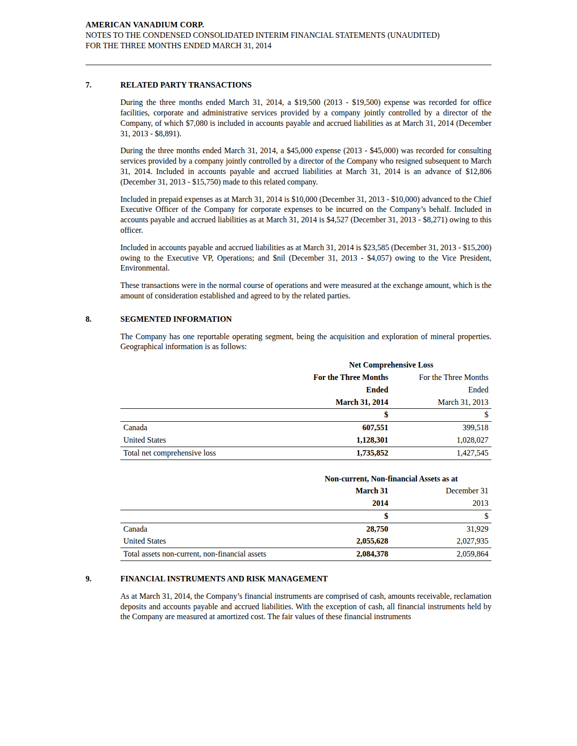AMERICAN VANADIUM CORP.
NOTES TO THE CONDENSED CONSOLIDATED INTERIM FINANCIAL STATEMENTS (UNAUDITED)
FOR THE THREE MONTHS ENDED MARCH 31, 2014
7.
Related Party Transactions
During the three months ended March 31, 2014, a $19,500 (2013 - $19,500) expense was recorded for office facilities, corporate and administrative services provided by a company jointly controlled by a director of the Company, of which $7,080 is included in accounts payable and accrued liabilities as at March 31, 2014 (December 31, 2013 - $8,891).
During the three months ended March 31, 2014, a $45,000 expense (2013 - $45,000) was recorded for consulting services provided by a company jointly controlled by a director of the Company who resigned subsequent to March 31, 2014. Included in accounts payable and accrued liabilities at March 31, 2014 is an advance of $12,806 (December 31, 2013 - $15,750) made to this related company.
Included in prepaid expenses as at March 31, 2014 is $10,000 (December 31, 2013 - $10,000) advanced to the Chief Executive Officer of the Company for corporate expenses to be incurred on the Company’s behalf. Included in accounts payable and accrued liabilities as at March 31, 2014 is $4,527 (December 31, 2013 - $8,271) owing to this officer.
Included in accounts payable and accrued liabilities as at March 31, 2014 is $23,585 (December 31, 2013 - $15,200) owing to the Executive VP, Operations; and $nil (December 31, 2013 - $4,057) owing to the Vice President, Environmental.
These transactions were in the normal course of operations and were measured at the exchange amount, which is the amount of consideration established and agreed to by the related parties.
8.
Segmented Information
The Company has one reportable operating segment, being the acquisition and exploration of mineral properties. Geographical information is as follows:
| | Net Comprehensive Loss |
| --- | --- |
| | For the Three Months | For the Three Months |
| | Ended | Ended |
| | March 31, 2014 | March 31, 2013 |
| | $ | $ |
| Canada | 607,551 | 399,518 |
| United States | 1,128,301 | 1,028,027 |
| Total net comprehensive loss | 1,735,852 | 1,427,545 |
| | Non-current, Non-financial Assets as at |
| --- | --- |
| | March 31 | December 31 |
| | 2014 | 2013 |
| | $ | $ |
| Canada | 28,750 | 31,929 |
| United States | 2,055,628 | 2,027,935 |
| Total assets non-current, non-financial assets | 2,084,378 | 2,059,864 |
9.
Financial Instruments and Risk Management
As at March 31, 2014, the Company’s financial instruments are comprised of cash, amounts receivable, reclamation deposits and accounts payable and accrued liabilities. With the exception of cash, all financial instruments held by the Company are measured at amortized cost. The fair values of these financial instruments